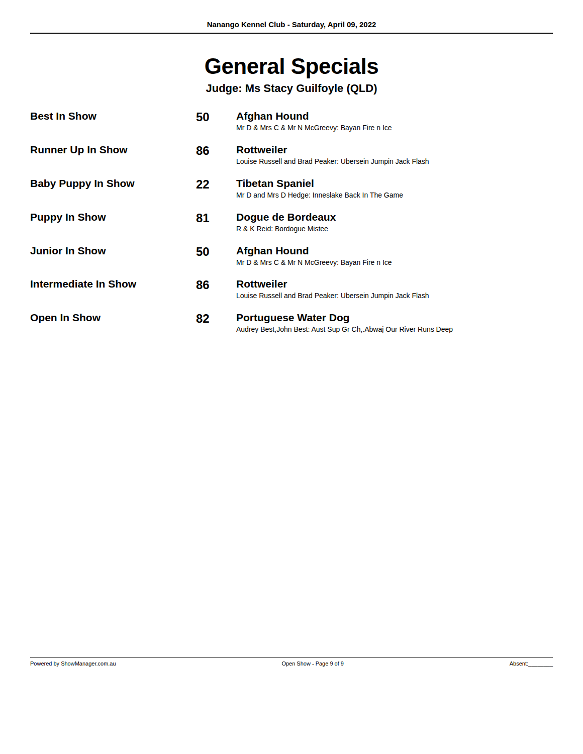Nanango Kennel Club - Saturday, April 09, 2022
General Specials
Judge: Ms Stacy Guilfoyle (QLD)
| Best In Show | 50 | Afghan Hound Mr D & Mrs C & Mr N McGreevy: Bayan Fire n Ice |
| Runner Up In Show | 86 | Rottweiler Louise Russell and Brad Peaker: Ubersein Jumpin Jack Flash |
| Baby Puppy In Show | 22 | Tibetan Spaniel Mr D and Mrs D Hedge: Inneslake Back In The Game |
| Puppy In Show | 81 | Dogue de Bordeaux R & K Reid: Bordogue Mistee |
| Junior In Show | 50 | Afghan Hound Mr D & Mrs C & Mr N McGreevy: Bayan Fire n Ice |
| Intermediate In Show | 86 | Rottweiler Louise Russell and Brad Peaker: Ubersein Jumpin Jack Flash |
| Open In Show | 82 | Portuguese Water Dog Audrey Best,John Best: Aust Sup Gr Ch,.Abwaj Our River Runs Deep |
Powered by ShowManager.com.au
Open Show - Page 9 of 9
Absent:________